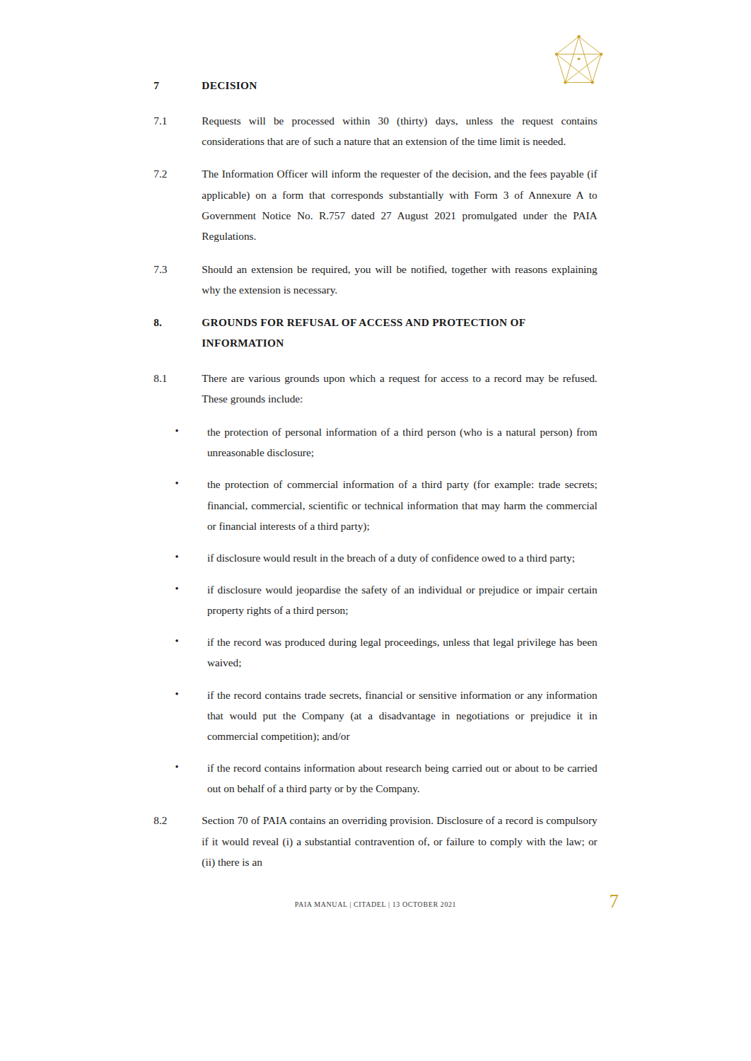7
DECISION
7.1
Requests will be processed within 30 (thirty) days, unless the request contains considerations that are of such a nature that an extension of the time limit is needed.
7.2
The Information Officer will inform the requester of the decision, and the fees payable (if applicable) on a form that corresponds substantially with Form 3 of Annexure A to Government Notice No. R.757 dated 27 August 2021 promulgated under the PAIA Regulations.
7.3
Should an extension be required, you will be notified, together with reasons explaining why the extension is necessary.
8.
GROUNDS FOR REFUSAL OF ACCESS AND PROTECTION OF INFORMATION
8.1
There are various grounds upon which a request for access to a record may be refused. These grounds include:
the protection of personal information of a third person (who is a natural person) from unreasonable disclosure;
the protection of commercial information of a third party (for example: trade secrets; financial, commercial, scientific or technical information that may harm the commercial or financial interests of a third party);
if disclosure would result in the breach of a duty of confidence owed to a third party;
if disclosure would jeopardise the safety of an individual or prejudice or impair certain property rights of a third person;
if the record was produced during legal proceedings, unless that legal privilege has been waived;
if the record contains trade secrets, financial or sensitive information or any information that would put the Company (at a disadvantage in negotiations or prejudice it in commercial competition); and/or
if the record contains information about research being carried out or about to be carried out on behalf of a third party or by the Company.
8.2
Section 70 of PAIA contains an overriding provision. Disclosure of a record is compulsory if it would reveal (i) a substantial contravention of, or failure to comply with the law; or (ii) there is an
PAIA MANUAL | CITADEL | 13 OCTOBER 2021
7